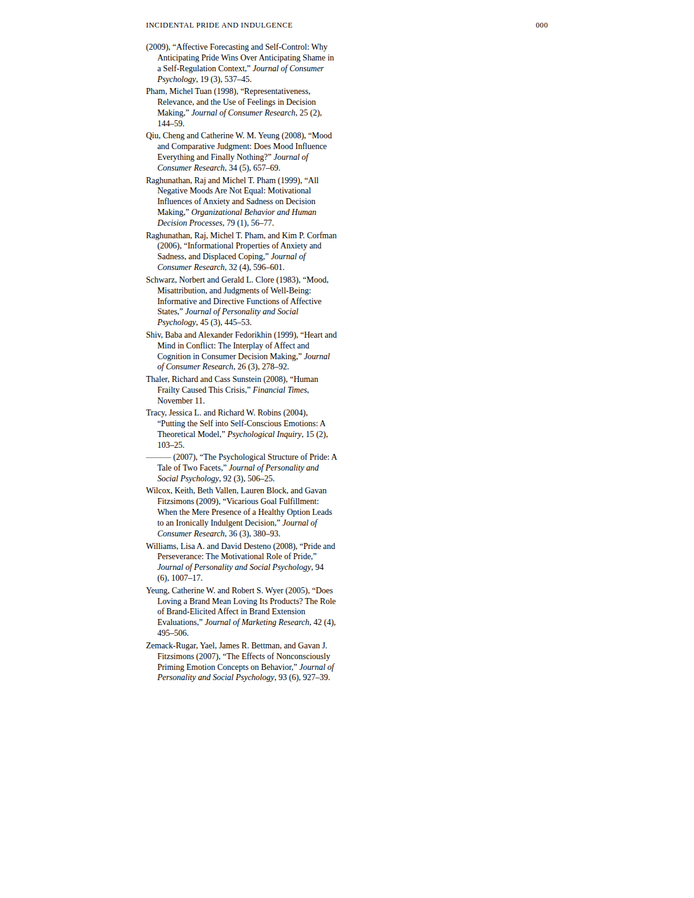Incidental Pride and Indulgence 000
(2009), “Affective Forecasting and Self-Control: Why Anticipating Pride Wins Over Anticipating Shame in a Self-Regulation Context,” Journal of Consumer Psychology, 19 (3), 537–45.
Pham, Michel Tuan (1998), “Representativeness, Relevance, and the Use of Feelings in Decision Making,” Journal of Consumer Research, 25 (2), 144–59.
Qiu, Cheng and Catherine W. M. Yeung (2008), “Mood and Comparative Judgment: Does Mood Influence Everything and Finally Nothing?” Journal of Consumer Research, 34 (5), 657–69.
Raghunathan, Raj and Michel T. Pham (1999), “All Negative Moods Are Not Equal: Motivational Influences of Anxiety and Sadness on Decision Making,” Organizational Behavior and Human Decision Processes, 79 (1), 56–77.
Raghunathan, Raj, Michel T. Pham, and Kim P. Corfman (2006), “Informational Properties of Anxiety and Sadness, and Displaced Coping,” Journal of Consumer Research, 32 (4), 596–601.
Schwarz, Norbert and Gerald L. Clore (1983), “Mood, Misattribution, and Judgments of Well-Being: Informative and Directive Functions of Affective States,” Journal of Personality and Social Psychology, 45 (3), 445–53.
Shiv, Baba and Alexander Fedorikhin (1999), “Heart and Mind in Conflict: The Interplay of Affect and Cognition in Consumer Decision Making,” Journal of Consumer Research, 26 (3), 278–92.
Thaler, Richard and Cass Sunstein (2008), “Human Frailty Caused This Crisis,” Financial Times, November 11.
Tracy, Jessica L. and Richard W. Robins (2004), “Putting the Self into Self-Conscious Emotions: A Theoretical Model,” Psychological Inquiry, 15 (2), 103–25.
——— (2007), “The Psychological Structure of Pride: A Tale of Two Facets,” Journal of Personality and Social Psychology, 92 (3), 506–25.
Wilcox, Keith, Beth Vallen, Lauren Block, and Gavan Fitzsimons (2009), “Vicarious Goal Fulfillment: When the Mere Presence of a Healthy Option Leads to an Ironically Indulgent Decision,” Journal of Consumer Research, 36 (3), 380–93.
Williams, Lisa A. and David Desteno (2008), “Pride and Perseverance: The Motivational Role of Pride,” Journal of Personality and Social Psychology, 94 (6), 1007–17.
Yeung, Catherine W. and Robert S. Wyer (2005), “Does Loving a Brand Mean Loving Its Products? The Role of Brand-Elicited Affect in Brand Extension Evaluations,” Journal of Marketing Research, 42 (4), 495–506.
Zemack-Rugar, Yael, James R. Bettman, and Gavan J. Fitzsimons (2007), “The Effects of Nonconsciously Priming Emotion Concepts on Behavior,” Journal of Personality and Social Psychology, 93 (6), 927–39.